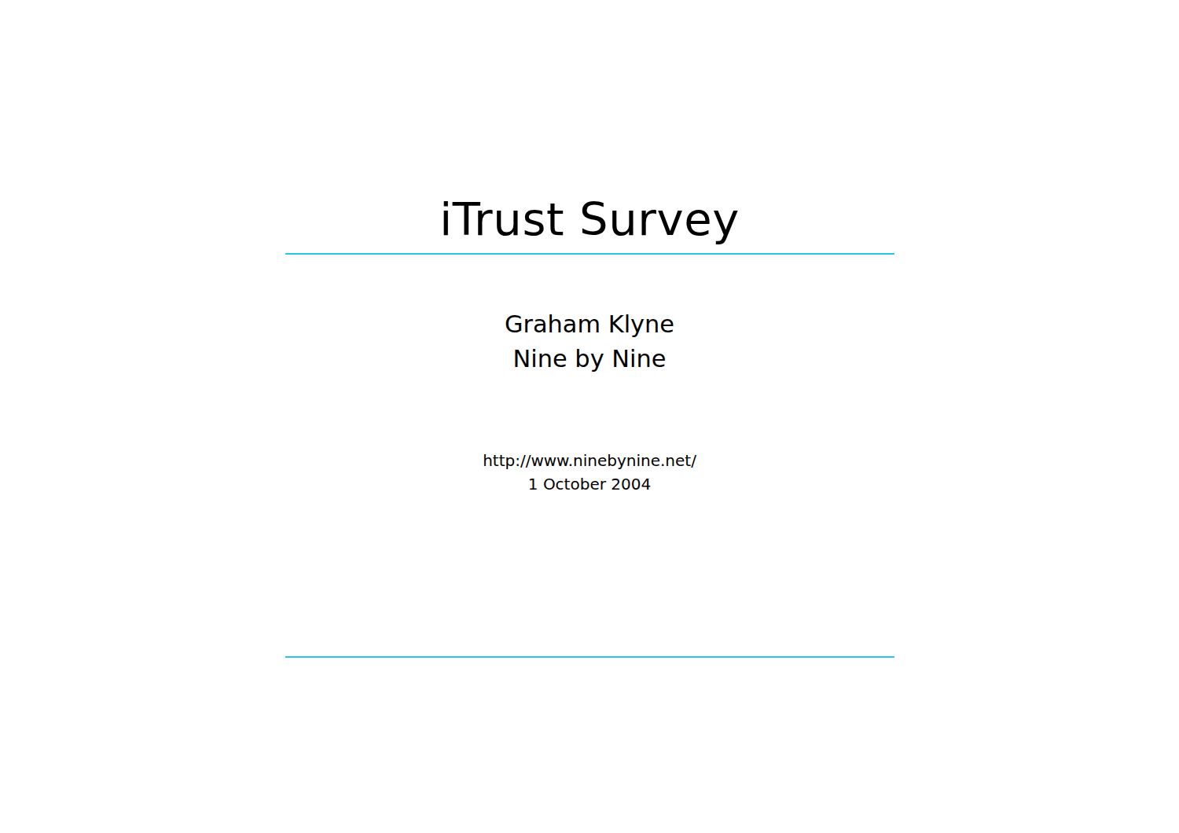iTrust Survey
Graham Klyne
Nine by Nine
http://www.ninebynine.net/
1 October 2004